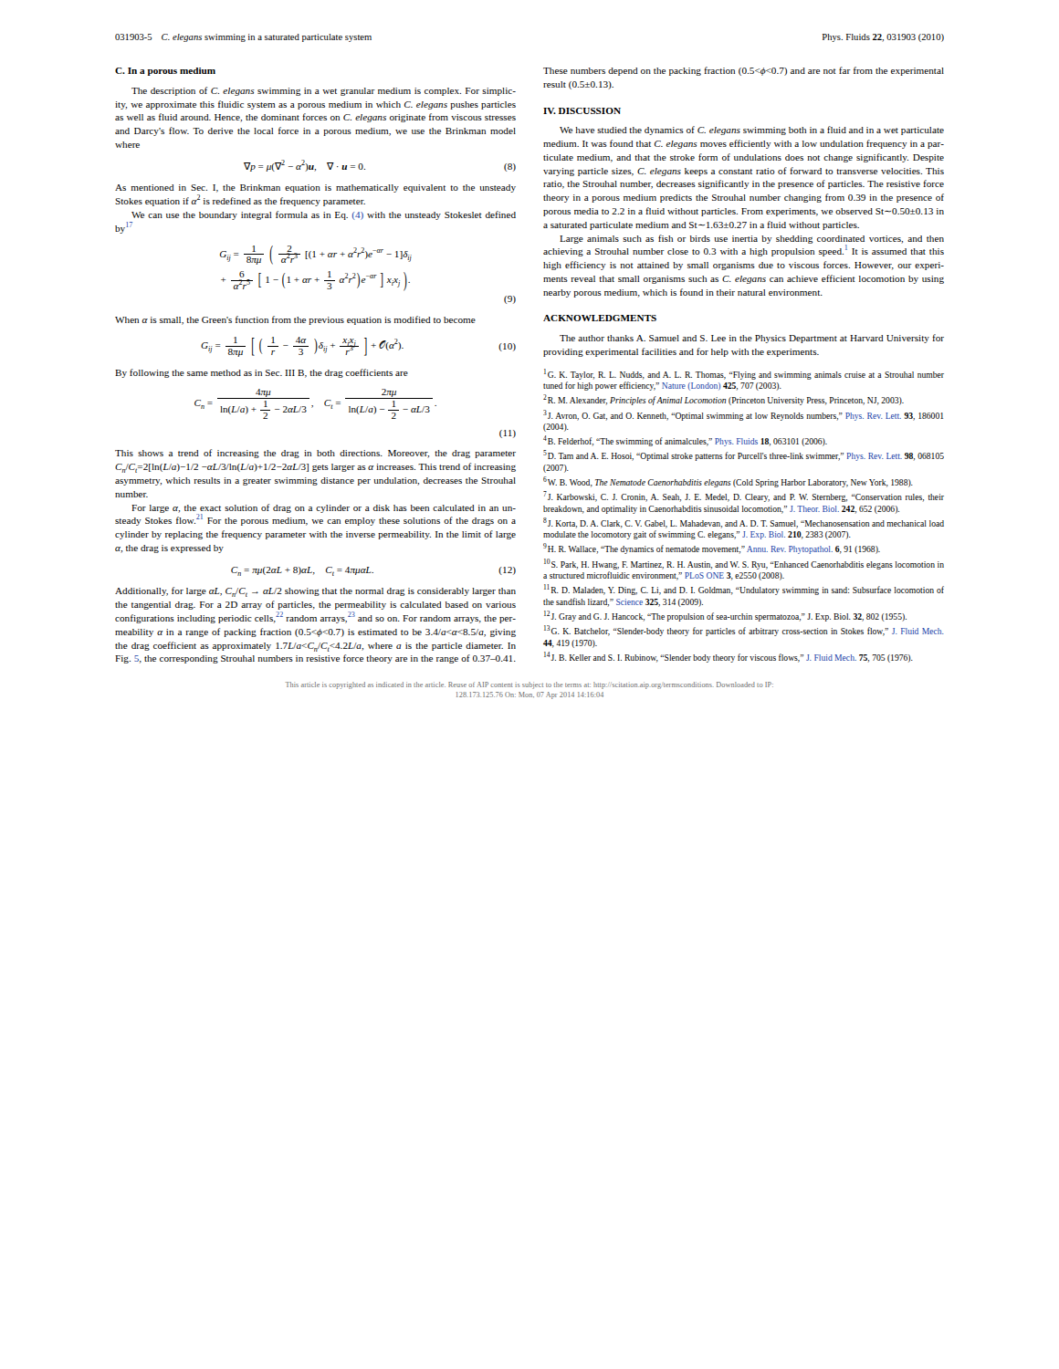031903-5 C. elegans swimming in a saturated particulate system
Phys. Fluids 22, 031903 (2010)
C. In a porous medium
The description of C. elegans swimming in a wet granular medium is complex. For simplicity, we approximate this fluidic system as a porous medium in which C. elegans pushes particles as well as fluid around. Hence, the dominant forces on C. elegans originate from viscous stresses and Darcy's flow. To derive the local force in a porous medium, we use the Brinkman model where
∇p = μ(∇2 − α2)u, ∇ · u = 0.
(8)
As mentioned in Sec. I, the Brinkman equation is mathematically equivalent to the unsteady Stokes equation if α2 is redefined as the frequency parameter.
We can use the boundary integral formula as in Eq. (4) with the unsteady Stokeslet defined by17
Gij = 18πμ ( 2 α2r3 [(1 + αr + α2r2)e−αr − 1]δij
+ 6 α2r5 [ 1 − (1 + αr + 13 α2r2) e−αr ] xixj ).
(9)
When α is small, the Green's function from the previous equation is modified to become
Gij = 18πμ [ ( 1 r − 4α 3 ) δij + xixj r3 ] + 𝒪(α2).
(10)
By following the same method as in Sec. III B, the drag coefficients are
Cn = 4πμ ln(L/a) + 12 − 2αL/3, Ct = 2πμ ln(L/a) − 12 − αL/3.
(11)
This shows a trend of increasing the drag in both directions. Moreover, the drag parameter Cn/Ct=2[ln(L/a)−1/2 −αL/3/ln(L/a)+1/2−2αL/3] gets larger as α increases. This trend of increasing asymmetry, which results in a greater swimming distance per undulation, decreases the Strouhal number.
For large α, the exact solution of drag on a cylinder or a disk has been calculated in an unsteady Stokes flow.21 For the porous medium, we can employ these solutions of the drags on a cylinder by replacing the frequency parameter with the inverse permeability. In the limit of large α, the drag is expressed by
Cn = πμ(2αL + 8)αL, Ct = 4πμαL.
(12)
Additionally, for large αL, Cn/Ct → αL/2 showing that the normal drag is considerably larger than the tangential drag. For a 2D array of particles, the permeability is calculated based on various configurations including periodic cells,22 random arrays,23 and so on. For random arrays, the permeability α in a range of packing fraction (0.5<ϕ<0.7) is estimated to be 3.4/a<α<8.5/a, giving the drag coefficient as approximately 1.7L/a<Cn/Ct<4.2L/a, where a is the particle diameter. In Fig. 5, the corresponding Strouhal numbers in resistive force theory are in the range of 0.37–0.41. These numbers depend on the packing fraction (0.5<ϕ<0.7) and are not far from the experimental result (0.5±0.13).
IV. DISCUSSION
We have studied the dynamics of C. elegans swimming both in a fluid and in a wet particulate medium. It was found that C. elegans moves efficiently with a low undulation frequency in a particulate medium, and that the stroke form of undulations does not change significantly. Despite varying particle sizes, C. elegans keeps a constant ratio of forward to transverse velocities. This ratio, the Strouhal number, decreases significantly in the presence of particles. The resistive force theory in a porous medium predicts the Strouhal number changing from 0.39 in the presence of porous media to 2.2 in a fluid without particles. From experiments, we observed St∼0.50±0.13 in a saturated particulate medium and St∼1.63±0.27 in a fluid without particles.
Large animals such as fish or birds use inertia by shedding coordinated vortices, and then achieving a Strouhal number close to 0.3 with a high propulsion speed.1 It is assumed that this high efficiency is not attained by small organisms due to viscous forces. However, our experiments reveal that small organisms such as C. elegans can achieve efficient locomotion by using nearby porous medium, which is found in their natural environment.
ACKNOWLEDGMENTS
The author thanks A. Samuel and S. Lee in the Physics Department at Harvard University for providing experimental facilities and for help with the experiments.
1 G. K. Taylor, R. L. Nudds, and A. L. R. Thomas, “Flying and swimming animals cruise at a Strouhal number tuned for high power efficiency,” Nature (London) 425, 707 (2003).
2 R. M. Alexander, Principles of Animal Locomotion (Princeton University Press, Princeton, NJ, 2003).
3 J. Avron, O. Gat, and O. Kenneth, “Optimal swimming at low Reynolds numbers,” Phys. Rev. Lett. 93, 186001 (2004).
4 B. Felderhof, “The swimming of animalcules,” Phys. Fluids 18, 063101 (2006).
5 D. Tam and A. E. Hosoi, “Optimal stroke patterns for Purcell's three-link swimmer,” Phys. Rev. Lett. 98, 068105 (2007).
6 W. B. Wood, The Nematode Caenorhabditis elegans (Cold Spring Harbor Laboratory, New York, 1988).
7 J. Karbowski, C. J. Cronin, A. Seah, J. E. Medel, D. Cleary, and P. W. Sternberg, “Conservation rules, their breakdown, and optimality in Caenorhabditis sinusoidal locomotion,” J. Theor. Biol. 242, 652 (2006).
8 J. Korta, D. A. Clark, C. V. Gabel, L. Mahadevan, and A. D. T. Samuel, “Mechanosensation and mechanical load modulate the locomotory gait of swimming C. elegans,” J. Exp. Biol. 210, 2383 (2007).
9 H. R. Wallace, “The dynamics of nematode movement,” Annu. Rev. Phytopathol. 6, 91 (1968).
10 S. Park, H. Hwang, F. Martinez, R. H. Austin, and W. S. Ryu, “Enhanced Caenorhabditis elegans locomotion in a structured microfluidic environment,” PLoS ONE 3, e2550 (2008).
11 R. D. Maladen, Y. Ding, C. Li, and D. I. Goldman, “Undulatory swimming in sand: Subsurface locomotion of the sandfish lizard,” Science 325, 314 (2009).
12 J. Gray and G. J. Hancock, “The propulsion of sea-urchin spermatozoa,” J. Exp. Biol. 32, 802 (1955).
13 G. K. Batchelor, “Slender-body theory for particles of arbitrary cross-section in Stokes flow,” J. Fluid Mech. 44, 419 (1970).
14 J. B. Keller and S. I. Rubinow, “Slender body theory for viscous flows,” J. Fluid Mech. 75, 705 (1976).
This article is copyrighted as indicated in the article. Reuse of AIP content is subject to the terms at: http://scitation.aip.org/termsconditions. Downloaded to IP:
128.173.125.76 On: Mon, 07 Apr 2014 14:16:04